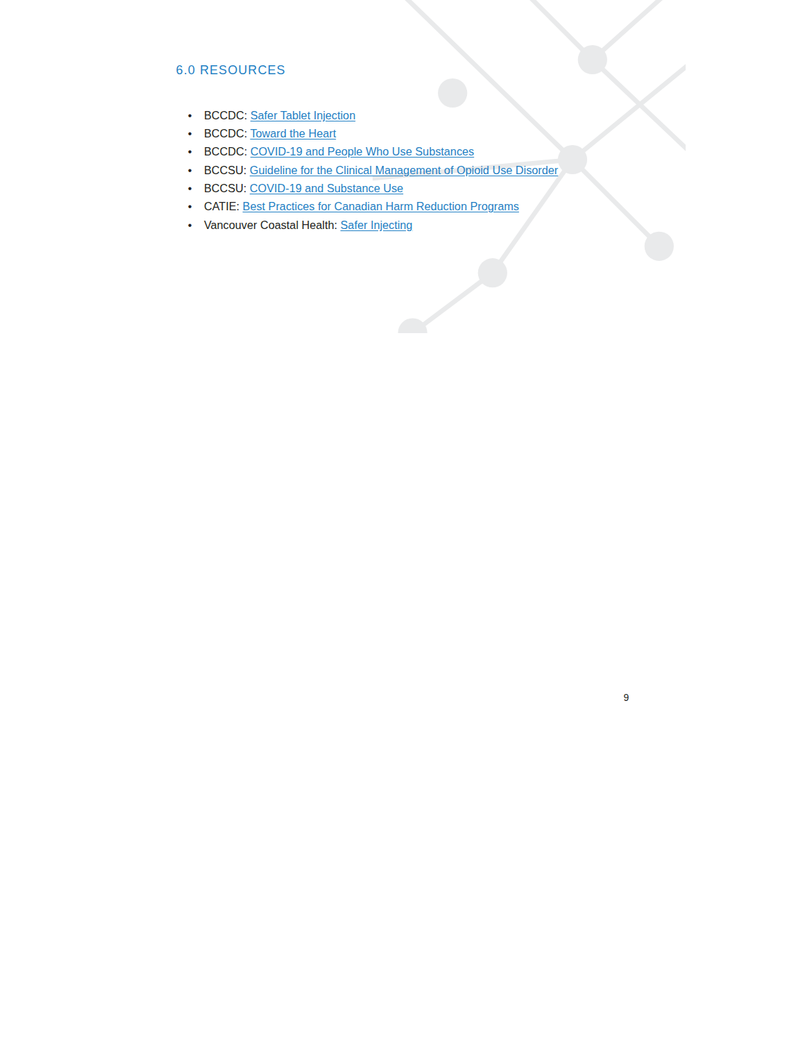6.0 RESOURCES
BCCDC: Safer Tablet Injection
BCCDC: Toward the Heart
BCCDC: COVID-19 and People Who Use Substances
BCCSU: Guideline for the Clinical Management of Opioid Use Disorder
BCCSU: COVID-19 and Substance Use
CATIE: Best Practices for Canadian Harm Reduction Programs
Vancouver Coastal Health: Safer Injecting
9